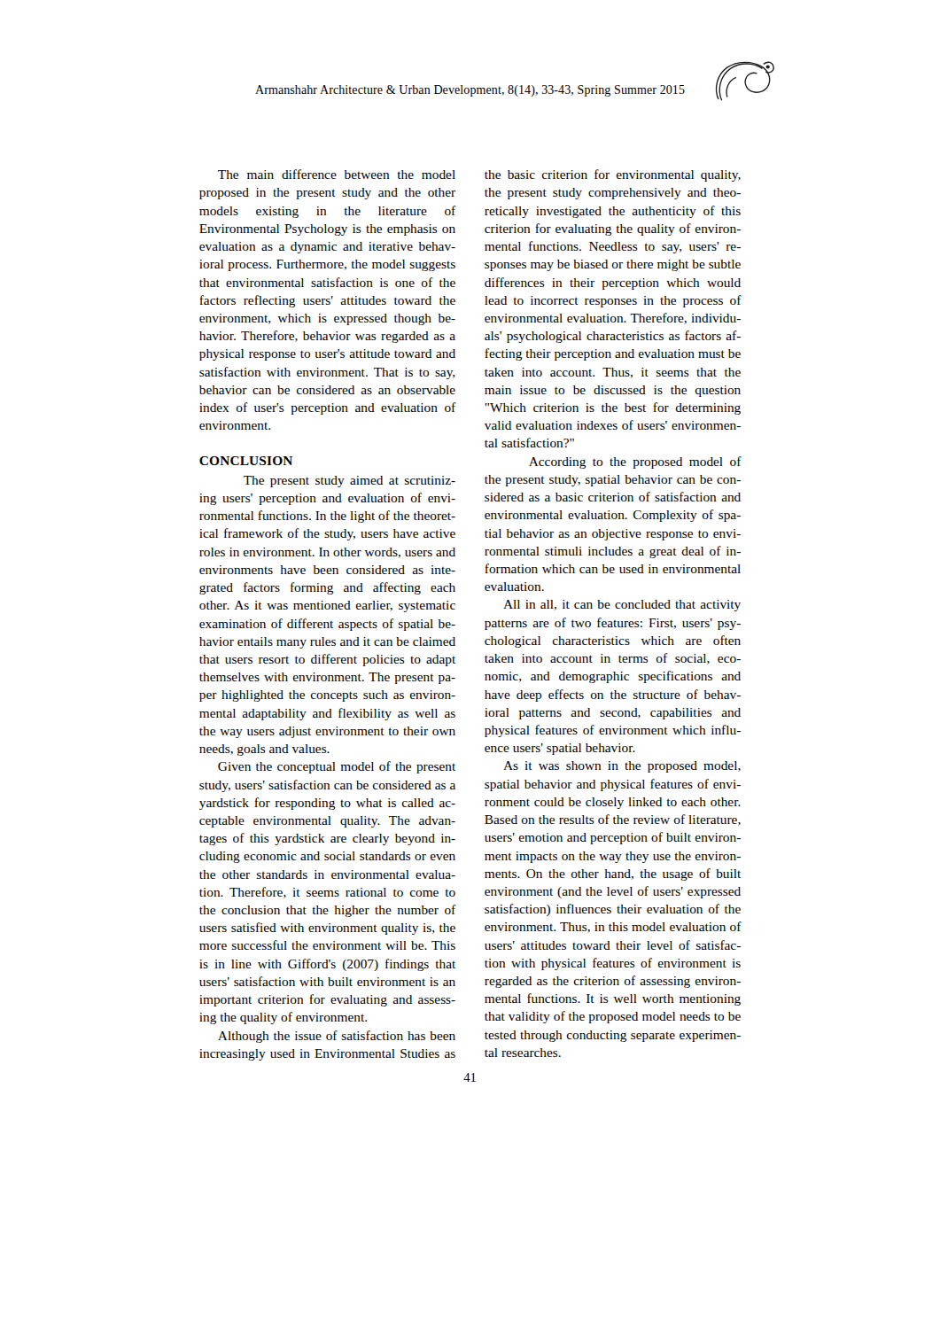Armanshahr Architecture & Urban Development, 8(14), 33-43, Spring Summer 2015
The main difference between the model proposed in the present study and the other models existing in the literature of Environmental Psychology is the emphasis on evaluation as a dynamic and iterative behavioral process. Furthermore, the model suggests that environmental satisfaction is one of the factors reflecting users' attitudes toward the environment, which is expressed though behavior. Therefore, behavior was regarded as a physical response to user's attitude toward and satisfaction with environment. That is to say, behavior can be considered as an observable index of user's perception and evaluation of environment.
CONCLUSION
The present study aimed at scrutinizing users' perception and evaluation of environmental functions. In the light of the theoretical framework of the study, users have active roles in environment. In other words, users and environments have been considered as integrated factors forming and affecting each other. As it was mentioned earlier, systematic examination of different aspects of spatial behavior entails many rules and it can be claimed that users resort to different policies to adapt themselves with environment. The present paper highlighted the concepts such as environmental adaptability and flexibility as well as the way users adjust environment to their own needs, goals and values.
Given the conceptual model of the present study, users' satisfaction can be considered as a yardstick for responding to what is called acceptable environmental quality. The advantages of this yardstick are clearly beyond including economic and social standards or even the other standards in environmental evaluation. Therefore, it seems rational to come to the conclusion that the higher the number of users satisfied with environment quality is, the more successful the environment will be. This is in line with Gifford's (2007) findings that users' satisfaction with built environment is an important criterion for evaluating and assessing the quality of environment.
Although the issue of satisfaction has been increasingly used in Environmental Studies as the basic criterion for environmental quality, the present study comprehensively and theoretically investigated the authenticity of this criterion for evaluating the quality of environmental functions. Needless to say, users' responses may be biased or there might be subtle differences in their perception which would lead to incorrect responses in the process of environmental evaluation. Therefore, individuals' psychological characteristics as factors affecting their perception and evaluation must be taken into account. Thus, it seems that the main issue to be discussed is the question "Which criterion is the best for determining valid evaluation indexes of users' environmental satisfaction?"
According to the proposed model of the present study, spatial behavior can be considered as a basic criterion of satisfaction and environmental evaluation. Complexity of spatial behavior as an objective response to environmental stimuli includes a great deal of information which can be used in environmental evaluation.
All in all, it can be concluded that activity patterns are of two features: First, users' psychological characteristics which are often taken into account in terms of social, economic, and demographic specifications and have deep effects on the structure of behavioral patterns and second, capabilities and physical features of environment which influence users' spatial behavior.
As it was shown in the proposed model, spatial behavior and physical features of environment could be closely linked to each other. Based on the results of the review of literature, users' emotion and perception of built environment impacts on the way they use the environments. On the other hand, the usage of built environment (and the level of users' expressed satisfaction) influences their evaluation of the environment. Thus, in this model evaluation of users' attitudes toward their level of satisfaction with physical features of environment is regarded as the criterion of assessing environmental functions. It is well worth mentioning that validity of the proposed model needs to be tested through conducting separate experimental researches.
41